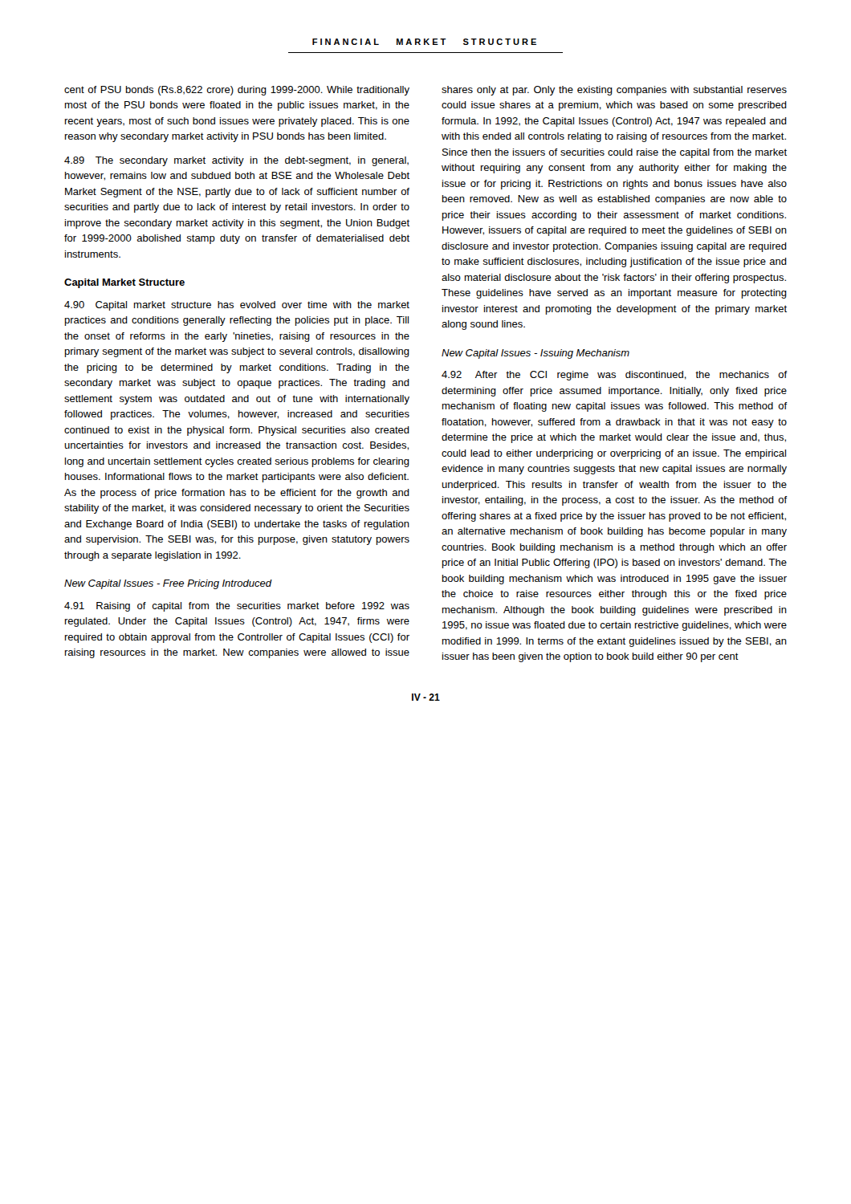FINANCIAL MARKET STRUCTURE
cent of PSU bonds (Rs.8,622 crore) during 1999-2000. While traditionally most of the PSU bonds were floated in the public issues market, in the recent years, most of such bond issues were privately placed. This is one reason why secondary market activity in PSU bonds has been limited.
4.89 The secondary market activity in the debt-segment, in general, however, remains low and subdued both at BSE and the Wholesale Debt Market Segment of the NSE, partly due to of lack of sufficient number of securities and partly due to lack of interest by retail investors. In order to improve the secondary market activity in this segment, the Union Budget for 1999-2000 abolished stamp duty on transfer of dematerialised debt instruments.
Capital Market Structure
4.90 Capital market structure has evolved over time with the market practices and conditions generally reflecting the policies put in place. Till the onset of reforms in the early 'nineties, raising of resources in the primary segment of the market was subject to several controls, disallowing the pricing to be determined by market conditions. Trading in the secondary market was subject to opaque practices. The trading and settlement system was outdated and out of tune with internationally followed practices. The volumes, however, increased and securities continued to exist in the physical form. Physical securities also created uncertainties for investors and increased the transaction cost. Besides, long and uncertain settlement cycles created serious problems for clearing houses. Informational flows to the market participants were also deficient. As the process of price formation has to be efficient for the growth and stability of the market, it was considered necessary to orient the Securities and Exchange Board of India (SEBI) to undertake the tasks of regulation and supervision. The SEBI was, for this purpose, given statutory powers through a separate legislation in 1992.
New Capital Issues - Free Pricing Introduced
4.91 Raising of capital from the securities market before 1992 was regulated. Under the Capital Issues (Control) Act, 1947, firms were required to obtain approval from the Controller of Capital Issues (CCI) for raising resources in the market. New companies were allowed to issue shares only at par. Only the existing companies with substantial reserves could issue shares at a premium, which was based on some prescribed formula. In 1992, the Capital Issues (Control) Act, 1947 was repealed and with this ended all controls relating to raising of resources from the market. Since then the issuers of securities could raise the capital from the market without requiring any consent from any authority either for making the issue or for pricing it. Restrictions on rights and bonus issues have also been removed. New as well as established companies are now able to price their issues according to their assessment of market conditions. However, issuers of capital are required to meet the guidelines of SEBI on disclosure and investor protection. Companies issuing capital are required to make sufficient disclosures, including justification of the issue price and also material disclosure about the 'risk factors' in their offering prospectus. These guidelines have served as an important measure for protecting investor interest and promoting the development of the primary market along sound lines.
New Capital Issues - Issuing Mechanism
4.92 After the CCI regime was discontinued, the mechanics of determining offer price assumed importance. Initially, only fixed price mechanism of floating new capital issues was followed. This method of floatation, however, suffered from a drawback in that it was not easy to determine the price at which the market would clear the issue and, thus, could lead to either underpricing or overpricing of an issue. The empirical evidence in many countries suggests that new capital issues are normally underpriced. This results in transfer of wealth from the issuer to the investor, entailing, in the process, a cost to the issuer. As the method of offering shares at a fixed price by the issuer has proved to be not efficient, an alternative mechanism of book building has become popular in many countries. Book building mechanism is a method through which an offer price of an Initial Public Offering (IPO) is based on investors' demand. The book building mechanism which was introduced in 1995 gave the issuer the choice to raise resources either through this or the fixed price mechanism. Although the book building guidelines were prescribed in 1995, no issue was floated due to certain restrictive guidelines, which were modified in 1999. In terms of the extant guidelines issued by the SEBI, an issuer has been given the option to book build either 90 per cent
IV - 21